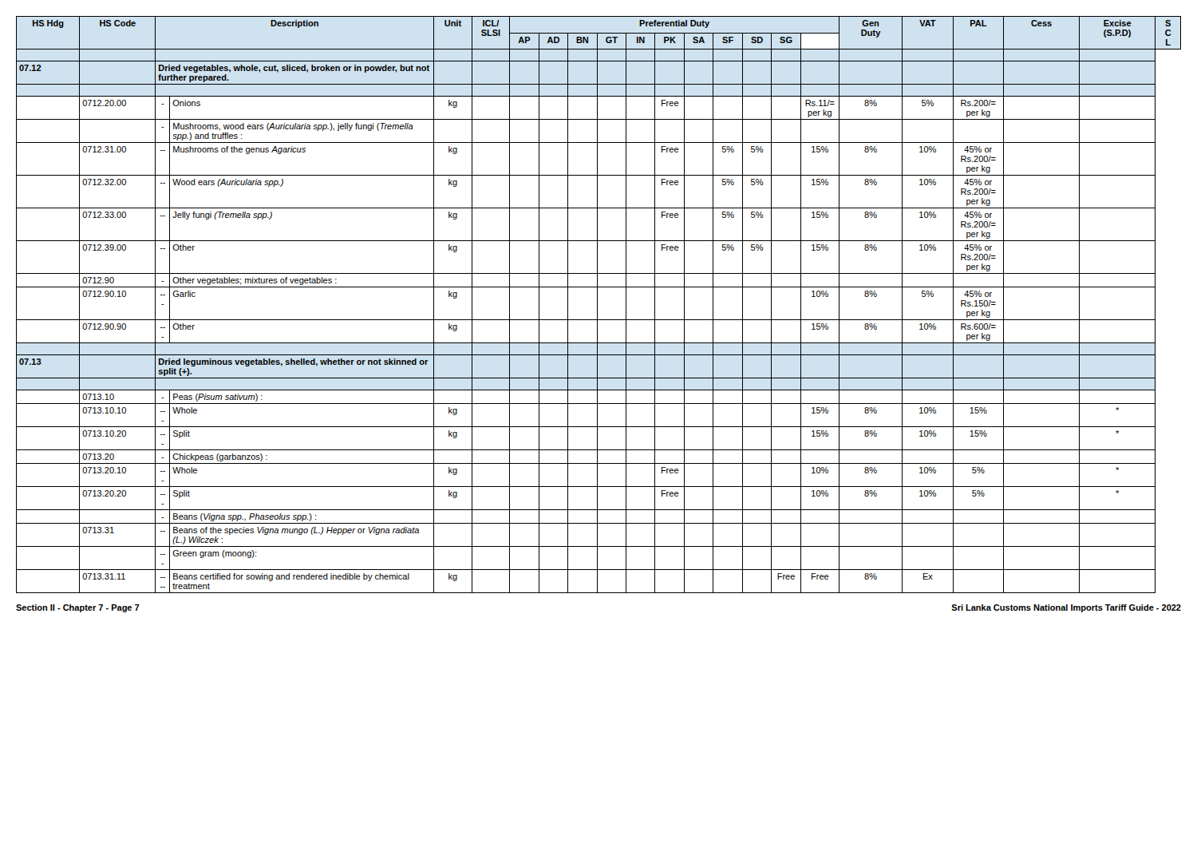| HS Hdg | HS Code | Description | Unit | ICL/ SLSI | Preferential Duty | Gen Duty | VAT | PAL | Cess | Excise (S.P.D) | S C L |
| --- | --- | --- | --- | --- | --- | --- | --- | --- | --- | --- | --- |
| AP | AD | BN | GT | IN | PK | SA | SF | SD | SG | |
| 07.12 | | Dried vegetables, whole, cut, sliced, broken or in powder, but not further prepared. | | | | | | | | | | | | | | | | | | |
| | 0712.20.00 | - | Onions | kg | | | | | | | Free | | | | | Rs.11/= per kg | 8% | 5% | Rs.200/= per kg | | |
| | | - | Mushrooms, wood ears ( Auricularia spp. ), jelly fungi ( Tremella spp. ) and truffles : | | | | | | | | | | | | | | | | | | |
| | 0712.31.00 | -- | Mushrooms of the genus Agaricus | kg | | | | | | | Free | | 5% | 5% | | 15% | 8% | 10% | 45% or Rs.200/= per kg | | |
| | 0712.32.00 | -- | Wood ears (Auricularia spp.) | kg | | | | | | | Free | | 5% | 5% | | 15% | 8% | 10% | 45% or Rs.200/= per kg | | |
| | 0712.33.00 | -- | Jelly fungi (Tremella spp.) | kg | | | | | | | Free | | 5% | 5% | | 15% | 8% | 10% | 45% or Rs.200/= per kg | | |
| | 0712.39.00 | -- | Other | kg | | | | | | | Free | | 5% | 5% | | 15% | 8% | 10% | 45% or Rs.200/= per kg | | |
| | 0712.90 | - | Other vegetables; mixtures of vegetables : | | | | | | | | | | | | | | | | | | |
| | 0712.90.10 | --- | Garlic | kg | | | | | | | | | | | | 10% | 8% | 5% | 45% or Rs.150/= per kg | | |
| | 0712.90.90 | --- | Other | kg | | | | | | | | | | | | 15% | 8% | 10% | Rs.600/= per kg | | |
| 07.13 | | Dried leguminous vegetables, shelled, whether or not skinned or split (+). | | | | | | | | | | | | | | | | | | |
| | 0713.10 | - | Peas ( Pisum sativum ) : | | | | | | | | | | | | | | | | | | |
| | 0713.10.10 | --- | Whole | kg | | | | | | | | | | | | 15% | 8% | 10% | 15% | | * |
| | 0713.10.20 | --- | Split | kg | | | | | | | | | | | | 15% | 8% | 10% | 15% | | * |
| | 0713.20 | - | Chickpeas (garbanzos) : | | | | | | | | | | | | | | | | | | |
| | 0713.20.10 | --- | Whole | kg | | | | | | | Free | | | | | 10% | 8% | 10% | 5% | | * |
| | 0713.20.20 | --- | Split | kg | | | | | | | Free | | | | | 10% | 8% | 10% | 5% | | * |
| | | - | Beans ( Vigna spp., Phaseolus spp. ) : | | | | | | | | | | | | | | | | | | |
| | 0713.31 | -- | Beans of the species Vigna mungo (L.) Hepper or Vigna radiata (L.) Wilczek : | | | | | | | | | | | | | | | | | | |
| | | --- | Green gram (moong): | | | | | | | | | | | | | | | | | | |
| | 0713.31.11 | ---- | Beans certified for sowing and rendered inedible by chemical treatment | kg | | | | | | | | | | | Free | Free | 8% | Ex | | | |
Section II - Chapter 7 - Page 7
Sri Lanka Customs National Imports Tariff Guide - 2022